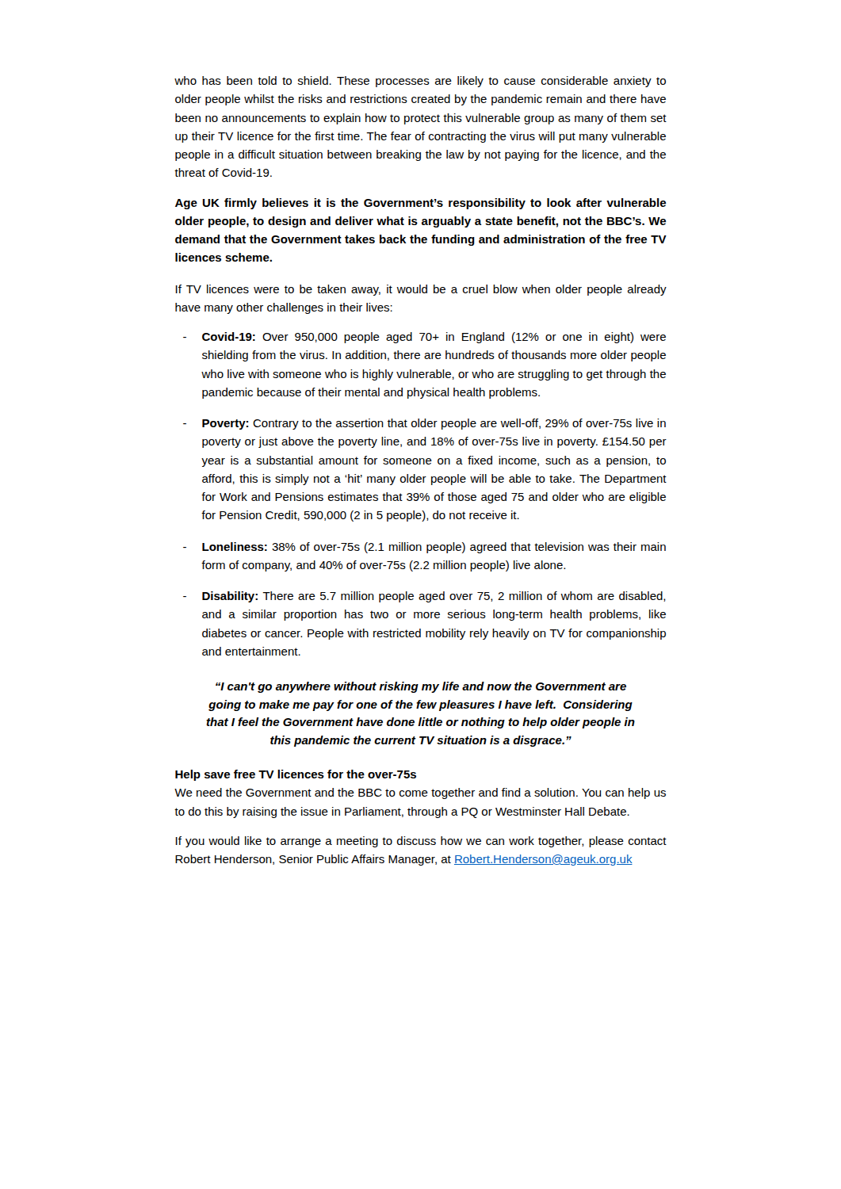who has been told to shield. These processes are likely to cause considerable anxiety to older people whilst the risks and restrictions created by the pandemic remain and there have been no announcements to explain how to protect this vulnerable group as many of them set up their TV licence for the first time. The fear of contracting the virus will put many vulnerable people in a difficult situation between breaking the law by not paying for the licence, and the threat of Covid-19.
Age UK firmly believes it is the Government’s responsibility to look after vulnerable older people, to design and deliver what is arguably a state benefit, not the BBC’s. We demand that the Government takes back the funding and administration of the free TV licences scheme.
If TV licences were to be taken away, it would be a cruel blow when older people already have many other challenges in their lives:
Covid-19: Over 950,000 people aged 70+ in England (12% or one in eight) were shielding from the virus. In addition, there are hundreds of thousands more older people who live with someone who is highly vulnerable, or who are struggling to get through the pandemic because of their mental and physical health problems.
Poverty: Contrary to the assertion that older people are well-off, 29% of over-75s live in poverty or just above the poverty line, and 18% of over-75s live in poverty. £154.50 per year is a substantial amount for someone on a fixed income, such as a pension, to afford, this is simply not a ‘hit’ many older people will be able to take. The Department for Work and Pensions estimates that 39% of those aged 75 and older who are eligible for Pension Credit, 590,000 (2 in 5 people), do not receive it.
Loneliness: 38% of over-75s (2.1 million people) agreed that television was their main form of company, and 40% of over-75s (2.2 million people) live alone.
Disability: There are 5.7 million people aged over 75, 2 million of whom are disabled, and a similar proportion has two or more serious long-term health problems, like diabetes or cancer. People with restricted mobility rely heavily on TV for companionship and entertainment.
“I can't go anywhere without risking my life and now the Government are going to make me pay for one of the few pleasures I have left. Considering that I feel the Government have done little or nothing to help older people in this pandemic the current TV situation is a disgrace.”
Help save free TV licences for the over-75s
We need the Government and the BBC to come together and find a solution. You can help us to do this by raising the issue in Parliament, through a PQ or Westminster Hall Debate.
If you would like to arrange a meeting to discuss how we can work together, please contact Robert Henderson, Senior Public Affairs Manager, at Robert.Henderson@ageuk.org.uk